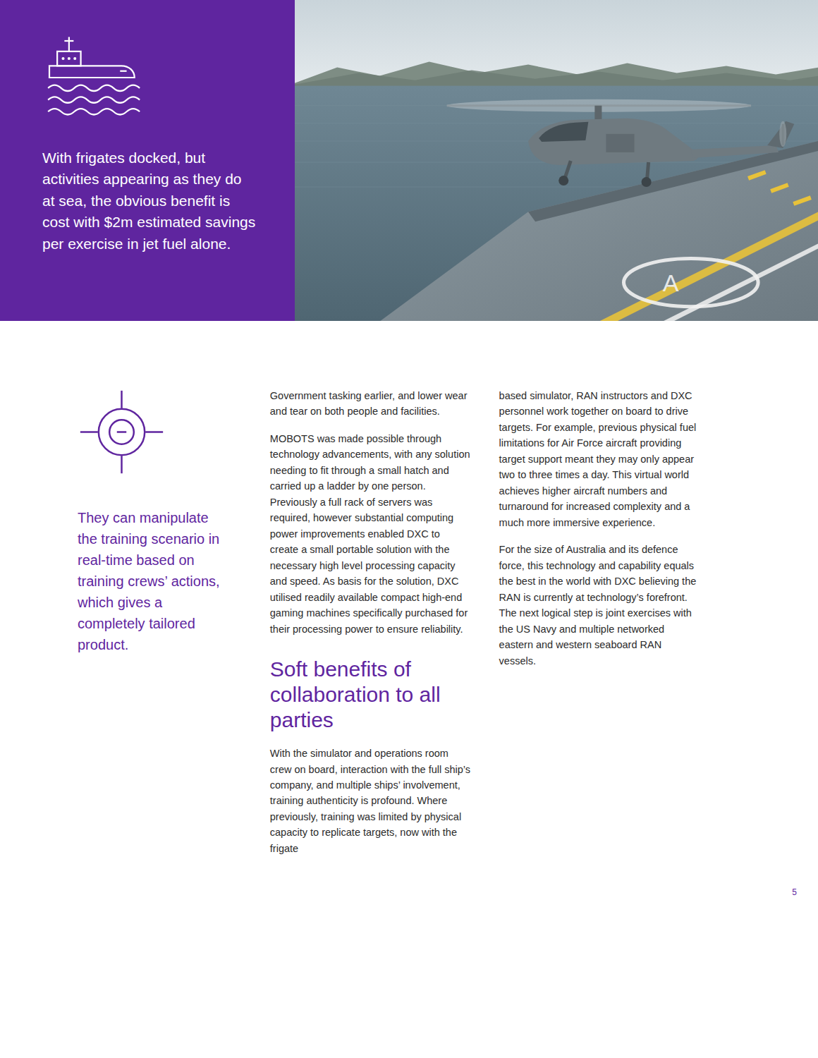With frigates docked, but activities appearing as they do at sea, the obvious benefit is cost with $2m estimated savings per exercise in jet fuel alone.
A
They can manipulate the training scenario in real-time based on training crews’ actions, which gives a completely tailored product.
Government tasking earlier, and lower wear and tear on both people and facilities.
MOBOTS was made possible through technology advancements, with any solution needing to fit through a small hatch and carried up a ladder by one person. Previously a full rack of servers was required, however substantial computing power improvements enabled DXC to create a small portable solution with the necessary high level processing capacity and speed. As basis for the solution, DXC utilised readily available compact high-end gaming machines specifically purchased for their processing power to ensure reliability.
Soft benefits of collaboration to all parties
With the simulator and operations room crew on board, interaction with the full ship’s company, and multiple ships’ involvement, training authenticity is profound. Where previously, training was limited by physical capacity to replicate targets, now with the frigate
based simulator, RAN instructors and DXC personnel work together on board to drive targets. For example, previous physical fuel limitations for Air Force aircraft providing target support meant they may only appear two to three times a day. This virtual world achieves higher aircraft numbers and turnaround for increased complexity and a much more immersive experience.
For the size of Australia and its defence force, this technology and capability equals the best in the world with DXC believing the RAN is currently at technology’s forefront. The next logical step is joint exercises with the US Navy and multiple networked eastern and western seaboard RAN vessels.
5